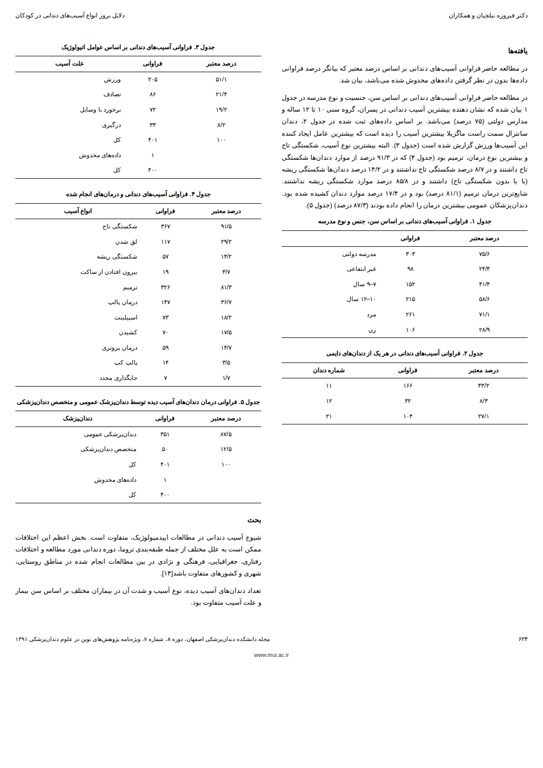دکتر فیروزه نیلچیان و همکاران
دلایل بروز انواع آسیب‌های دندانی در کودکان
یافته‌ها
در مطالعه حاضر فراوانی آسیب‌های دندانی بر اساس درصد معتبر که بیانگر درصد فراوانی داده‌ها بدون در نظر گرفتن داده‌های مخدوش شده می‌باشد، بیان شد.
در مطالعه حاضر فراوانی آسیب‌های دندانی بر اساس سن، جنسیت و نوع مدرسه در جدول ۱ بیان شده که نشان دهنده بیشترین آسیب دندانی در پسران، گروه سنی ۱۰ تا ۱۲ ساله و مدارس دولتی (۷۵ درصد) می‌باشد. بر اساس داده‌های ثبت شده در جدول ۲، دندان سانترال سمت راست ماگزیلا بیشترین آسیب را دیده است که بیشترین عامل ایجاد کننده این آسیب‌ها ورزش گزارش شده است (جدول ۳). البته بیشترین نوع آسیب، شکستگی تاج و بیشترین نوع درمان، ترمیم بود (جدول ۴) که در ۹۱/۳ درصد از موارد دندان‌ها شکستگی تاج داشتند و در ۸/۷ درصد شکستگی تاج نداشتند و در ۱۴/۲ درصد دندان‌ها شکستگی ریشه (با یا بدون شکستگی تاج) داشتند و در ۸۵/۸ درصد موارد شکستگی ریشه نداشتند. شایع‌ترین درمان ترمیم (۸۱/۱ درصد) بود و در ۱۷/۴ درصد موارد دندان کشیده شده بود. دندان‌پزشکان عمومی بیشترین درمان را انجام داده بودند (۸۷/۳ درصد) (جدول ۵).
جدول ۱. فراوانی آسیب‌های دندانی بر اساس سن، جنس و نوع مدرسه
| درصد معتبر | فراوانی | |
| --- | --- | --- |
| ۷۵/۶ | ۳۰۳ | مدرسه دولتی |
| ۲۴/۴ | ۹۸ | غیر انتفاعی |
| ۴۱/۴ | ۱۵۲ | ۷–۹ سال |
| ۵۸/۶ | ۲۱۵ | ۱۰–۱۲ سال |
| ۷۱/۱ | ۲۶۱ | مرد |
| ۲۸/۹ | ۱۰۶ | زن |
جدول ۲. فراوانی آسیب‌های دندانی در هر یک از دندان‌های دایمی
| درصد معتبر | فراوانی | شماره دندان |
| --- | --- | --- |
| ۴۳/۲ | ۱۶۶ | ۱۱ |
| ۸/۳ | ۳۲ | ۱۲ |
| ۲۷/۱ | ۱۰۴ | ۲۱ |
جدول ۳. فراوانی آسیب‌های دندانی بر اساس عوامل اتیولوژیک
| درصد معتبر | فراوانی | علت آسیب |
| --- | --- | --- |
| ۵۱/۱ | ۲۰۵ | ورزش |
| ۲۱/۴ | ۸۶ | تصادف |
| ۱۹/۲ | ۷۲ | برخورد با وسایل |
| ۸/۲ | ۳۳ | درگیری |
| ۱۰۰ | ۴۰۱ | کل |
| | ۱ | داده‌های مخدوش |
| | ۴۰۰ | کل |
جدول ۴. فراوانی آسیب‌های دندانی و درمان‌های انجام شده
| درصد معتبر | فراوانی | انواع آسیب |
| --- | --- | --- |
| ۹۱/۵ | ۳۶۷ | شکستگی تاج |
| ۲۹/۲ | ۱۱۷ | لق شدن |
| ۱۴/۲ | ۵۷ | شکستگی ریشه |
| ۴/۷ | ۱۹ | بیرون افتادن از ساکت |
| ۸۱/۳ | ۳۲۶ | ترمیم |
| ۳۶/۷ | ۱۴۷ | درمان پالپ |
| ۱۸/۲ | ۷۳ | اسپیلینت |
| ۱۷/۵ | ۷۰ | کشیدن |
| ۱۴/۷ | ۵۹ | درمان پروتزی |
| ۳/۵ | ۱۴ | پالپ کپ |
| ۱/۷ | ۷ | جایگذاری مجدد |
جدول ۵. فراوانی درمان دندان‌های آسیب دیده توسط دندان‌پزشک عمومی و متخصص دندان‌پزشکی
| درصد معتبر | فراوانی | دندان‌پزشک |
| --- | --- | --- |
| ۸۷/۵ | ۳۵۱ | دندان‌پزشکی عمومی |
| ۱۲/۵ | ۵۰ | متخصص دندان‌پزشکی |
| ۱۰۰ | ۴۰۱ | کل |
| | ۱ | داده‌های مخدوش |
| | ۴۰۰ | کل |
بحث
شیوع آسیب دندانی در مطالعات اپیدمیولوژیک، متفاوت است. بخش اعظم این اختلافات ممکن است به علل مختلف از جمله طبقه‌بندی تروما، دوره دندانی مورد مطالعه و اختلافات رفتاری، جغرافیایی، فرهنگی و نژادی در بین مطالعات انجام شده در مناطق روستایی، شهری و کشورهای متفاوت باشد[۱۴].
تعداد دندان‌های آسیب دیده، نوع آسیب و شدت آن در بیماران مختلف بر اساس سن بیمار و علت آسیب متفاوت بود.
۶۲۴
مجله دانشکده دندان‌پزشکی اصفهان، دوره ۸، شماره ۷، ویژه‌نامه پژوهش‌های نوین در علوم دندان‌پزشکی ۱۳۹۱
www.mui.ac.ir